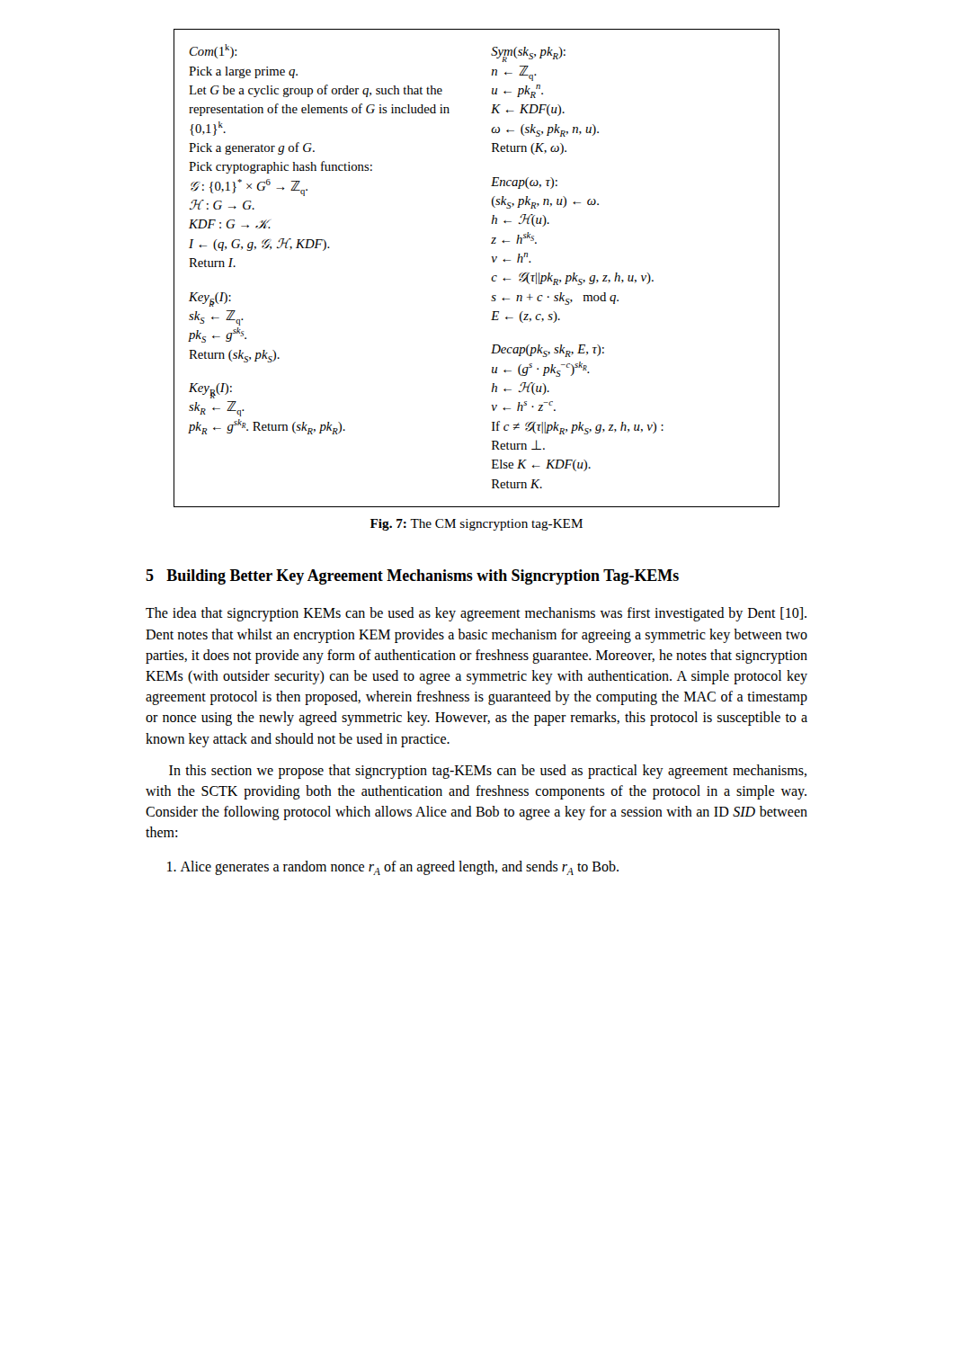Com(1k):
Pick a large prime q.
Let G be a cyclic group of order q, such that the representation of the elements of G is included in {0,1}k.
Pick a generator g of G.
Pick cryptographic hash functions:
𝒢 : {0,1}* × G6 → ℤq.
ℋ : G → G.
KDF : G → 𝒦.
I (q, G, g, 𝒢, ℋ, KDF).
Return I.
KeyS(I):
skS R← ℤq.
pkS gskS.
Return (skS, pkS).
KeyR(I):
skR R← ℤq.
pkR gskR. Return (skR, pkR).
Sym(skS, pkR):
n R← ℤq.
u pkRn.
K KDF(u).
ω (skS, pkR, n, u).
Return (K, ω).
Encap(ω, τ):
(skS, pkR, n, u) ω.
h ℋ(u).
z hskS.
v hn.
c 𝒢(τ||pkR, pkS, g, z, h, u, v).
s n + c · skS, mod q.
E (z, c, s).
Decap(pkS, skR, E, τ):
u (gs · pkS−c)skR.
h ℋ(u).
v hs · z−c.
If c ≠ 𝒢(τ||pkR, pkS, g, z, h, u, v) :
Return ⊥.
Else K KDF(u).
Return K.
Fig. 7: The CM signcryption tag-KEM
5 Building Better Key Agreement Mechanisms with Signcryption Tag-KEMs
The idea that signcryption KEMs can be used as key agreement mechanisms was first investigated by Dent [10]. Dent notes that whilst an encryption KEM provides a basic mechanism for agreeing a symmetric key between two parties, it does not provide any form of authentication or freshness guarantee. Moreover, he notes that signcryption KEMs (with outsider security) can be used to agree a symmetric key with authentication. A simple protocol key agreement protocol is then proposed, wherein freshness is guaranteed by the computing the MAC of a timestamp or nonce using the newly agreed symmetric key. However, as the paper remarks, this protocol is susceptible to a known key attack and should not be used in practice.
In this section we propose that signcryption tag-KEMs can be used as practical key agreement mechanisms, with the SCTK providing both the authentication and freshness components of the protocol in a simple way. Consider the following protocol which allows Alice and Bob to agree a key for a session with an ID SID between them:
Alice generates a random nonce rA of an agreed length, and sends rA to Bob.